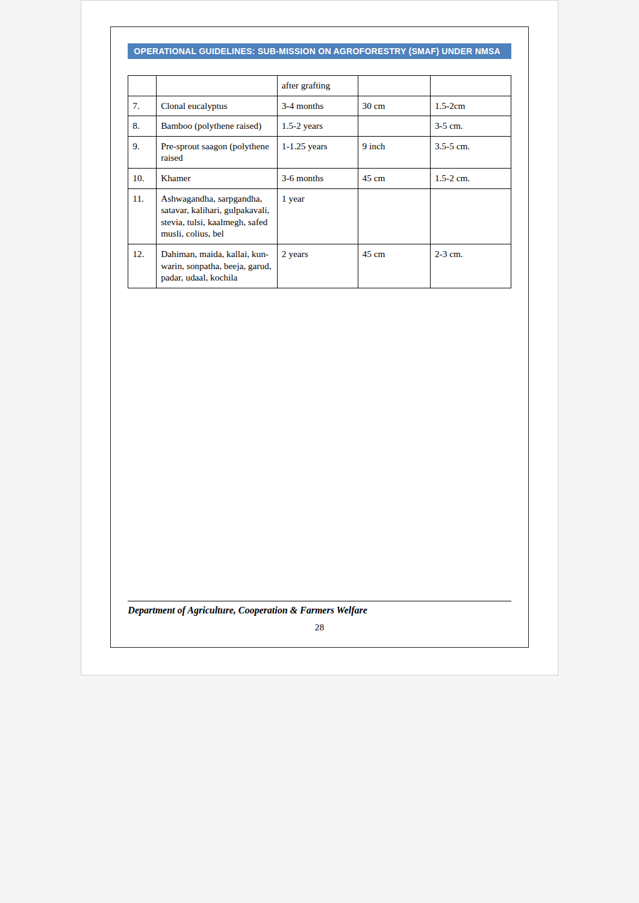OPERATIONAL GUIDELINES: SUB-MISSION ON AGROFORESTRY (SMAF) UNDER NMSA
| | | after grafting | | |
| 7. | Clonal eucalyptus | 3-4 months | 30 cm | 1.5-2cm |
| 8. | Bamboo (polythene raised) | 1.5-2 years | | 3-5 cm. |
| 9. | Pre-sprout saagon (polythene raised | 1-1.25 years | 9 inch | 3.5-5 cm. |
| 10. | Khamer | 3-6 months | 45 cm | 1.5-2 cm. |
| 11. | Ashwagandha, sarpgandha, satavar, kalihari, gulpakavali, stevia, tulsi, kaalmegh, safed musli, colius, bel | 1 year | | |
| 12. | Dahiman, maida, kallai, kunwarin, sonpatha, beeja, garud, padar, udaal, kochila | 2 years | 45 cm | 2-3 cm. |
Department of Agriculture, Cooperation & Farmers Welfare
28